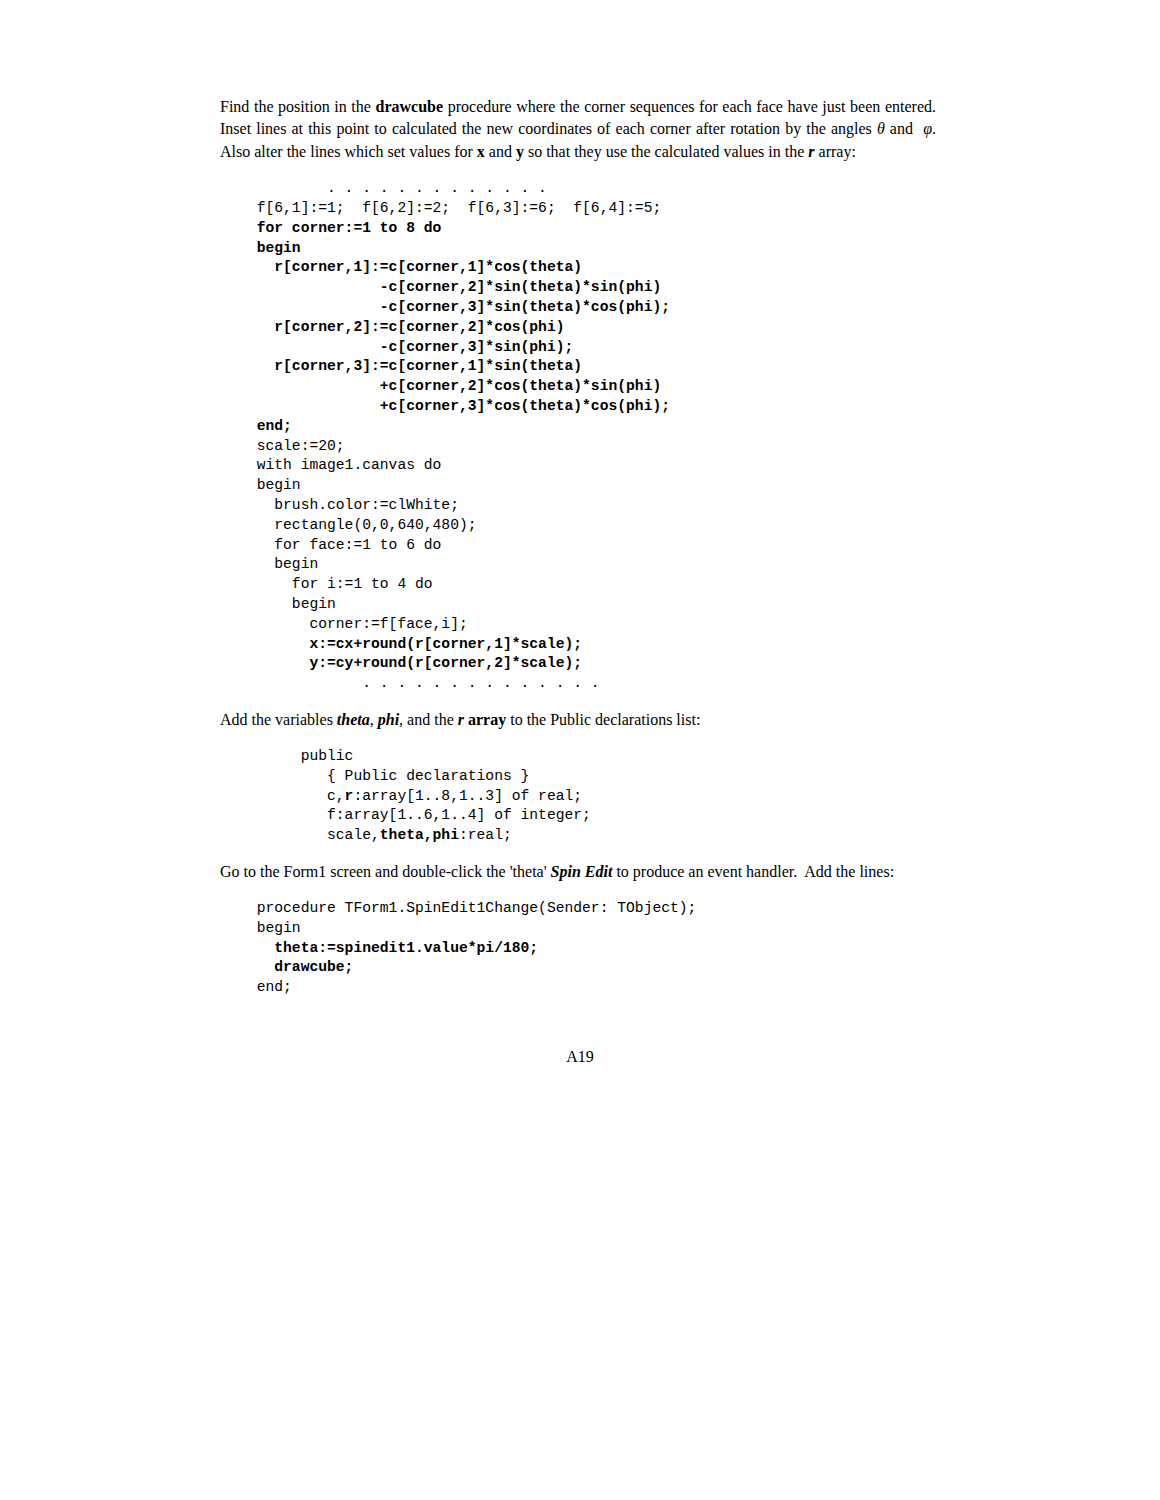Find the position in the drawcube procedure where the corner sequences for each face have just been entered. Inset lines at this point to calculated the new coordinates of each corner after rotation by the angles θ and φ. Also alter the lines which set values for x and y so that they use the calculated values in the r array:
        . . . . . . . . . . . . .
f[6,1]:=1;  f[6,2]:=2;  f[6,3]:=6;  f[6,4]:=5;
for corner:=1 to 8 do
begin
  r[corner,1]:=c[corner,1]*cos(theta)
              -c[corner,2]*sin(theta)*sin(phi)
              -c[corner,3]*sin(theta)*cos(phi);
  r[corner,2]:=c[corner,2]*cos(phi)
              -c[corner,3]*sin(phi);
  r[corner,3]:=c[corner,1]*sin(theta)
              +c[corner,2]*cos(theta)*sin(phi)
              +c[corner,3]*cos(theta)*cos(phi);
end;
scale:=20;
with image1.canvas do
begin
  brush.color:=clWhite;
  rectangle(0,0,640,480);
  for face:=1 to 6 do
  begin
    for i:=1 to 4 do
    begin
      corner:=f[face,i];
      x:=cx+round(r[corner,1]*scale);
      y:=cy+round(r[corner,2]*scale);
            . . . . . . . . . . . . . .
Add the variables theta, phi, and the r array to the Public declarations list:
     public
        { Public declarations }
        c,r:array[1..8,1..3] of real;
        f:array[1..6,1..4] of integer;
        scale,theta,phi:real;
Go to the Form1 screen and double-click the 'theta' Spin Edit to produce an event handler. Add the lines:
procedure TForm1.SpinEdit1Change(Sender: TObject);
begin
  theta:=spinedit1.value*pi/180;
  drawcube;
end;
A19